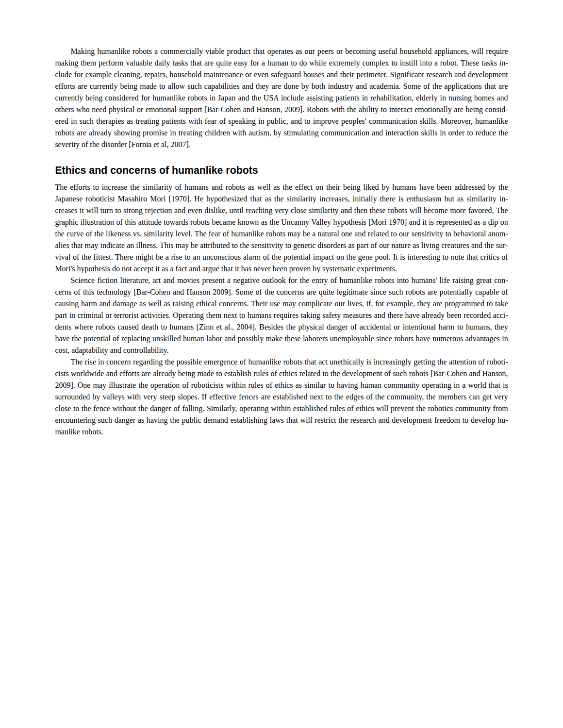Making humanlike robots a commercially viable product that operates as our peers or becoming useful household appliances, will require making them perform valuable daily tasks that are quite easy for a human to do while extremely complex to instill into a robot. These tasks include for example cleaning, repairs, household maintenance or even safeguard houses and their perimeter. Significant research and development efforts are currently being made to allow such capabilities and they are done by both industry and academia. Some of the applications that are currently being considered for humanlike robots in Japan and the USA include assisting patients in rehabilitation, elderly in nursing homes and others who need physical or emotional support [Bar-Cohen and Hanson, 2009]. Robots with the ability to interact emotionally are being considered in such therapies as treating patients with fear of speaking in public, and to improve peoples' communication skills. Moreover, humanlike robots are already showing promise in treating children with autism, by stimulating communication and interaction skills in order to reduce the severity of the disorder [Fornia et al, 2007].
Ethics and concerns of humanlike robots
The efforts to increase the similarity of humans and robots as well as the effect on their being liked by humans have been addressed by the Japanese roboticist Masahiro Mori [1970]. He hypothesized that as the similarity increases, initially there is enthusiasm but as similarity increases it will turn to strong rejection and even dislike, until reaching very close similarity and then these robots will become more favored. The graphic illustration of this attitude towards robots became known as the Uncanny Valley hypothesis [Mori 1970] and it is represented as a dip on the curve of the likeness vs. similarity level. The fear of humanlike robots may be a natural one and related to our sensitivity to behavioral anomalies that may indicate an illness. This may be attributed to the sensitivity to genetic disorders as part of our nature as living creatures and the survival of the fittest. There might be a rise to an unconscious alarm of the potential impact on the gene pool. It is interesting to note that critics of Mori's hypothesis do not accept it as a fact and argue that it has never been proven by systematic experiments.
Science fiction literature, art and movies present a negative outlook for the entry of humanlike robots into humans' life raising great concerns of this technology [Bar-Cohen and Hanson 2009]. Some of the concerns are quite legitimate since such robots are potentially capable of causing harm and damage as well as raising ethical concerns. Their use may complicate our lives, if, for example, they are programmed to take part in criminal or terrorist activities. Operating them next to humans requires taking safety measures and there have already been recorded accidents where robots caused death to humans [Zinn et al., 2004]. Besides the physical danger of accidental or intentional harm to humans, they have the potential of replacing unskilled human labor and possibly make these laborers unemployable since robots have numerous advantages in cost, adaptability and controllability.
The rise in concern regarding the possible emergence of humanlike robots that act unethically is increasingly getting the attention of roboticists worldwide and efforts are already being made to establish rules of ethics related to the development of such robots [Bar-Cohen and Hanson, 2009]. One may illustrate the operation of roboticists within rules of ethics as similar to having human community operating in a world that is surrounded by valleys with very steep slopes. If effective fences are established next to the edges of the community, the members can get very close to the fence without the danger of falling. Similarly, operating within established rules of ethics will prevent the robotics community from encountering such danger as having the public demand establishing laws that will restrict the research and development freedom to develop humanlike robots.